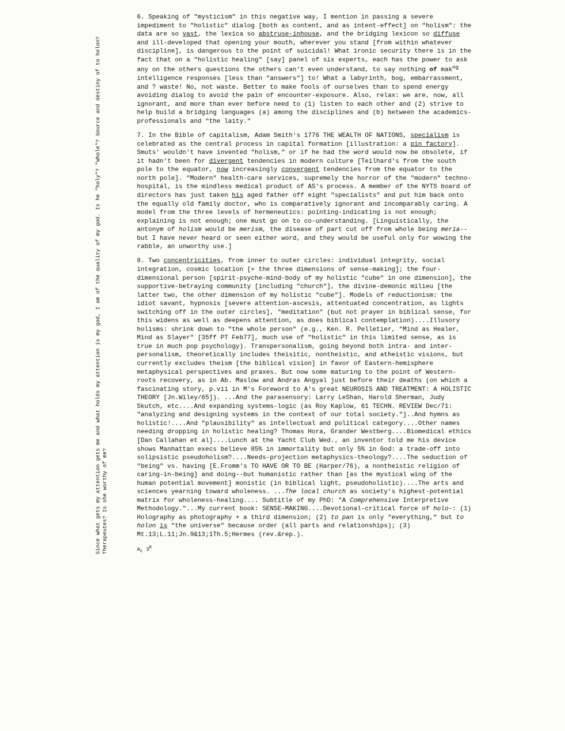Since what gets my attention gets me and what holds my attention is my god, I am of the quality of my god. Is he "holy"? "Whole"? Source and destiny of to holon? Therapeutes? Is she worthy of me?
6. Speaking of "mysticism" in this negative way, I mention in passing a severe impediment to "holistic" dialog [both as content, and as intent-effect] on "holism": the data are so vast, the lexica so abstruse-inhouse, and the bridging lexicon so diffuse and ill-developed that opening your mouth, wherever you stand [from within whatever discipline], is dangerous to the point of suicidal! What ironic security there is in the fact that on a "holistic healing" [say] panel of six experts, each has the power to ask any on the others questions the others can't even understand, to say nothing of makng intelligence responses [less than "answers"] to! What a labyrinth, bog, embarrassment, and ? waste! No, not waste. Better to make fools of ourselves than to spend energy avoiding dialog to avoid the pain of encounter-exposure. Also, relax: we are, now, all ignorant, and more than ever before need to (1) listen to each other and (2) strive to help build a bridging languages (a) among the disciplines and (b) between the academics-professionals and "the laity."
7. In the Bible of capitalism, Adam Smith's 1776 THE WEALTH OF NATIONS, specialism is celebrated as the central process in capital formation [illustration: a pin factory]. Smuts' wouldn't have invented "holism," or if he had the word would now be obsolete, if it hadn't been for divergent tendencies in modern culture [Teilhard's from the south pole to the equator, now increasingly convergent tendencies from the equator to the north pole]. "Modern" health-care services, supremely the horror of the "modern" techno-hospital, is the mindless medical product of AS's process. A member of the NYTS board of directors has just taken his aged father off eight "specialists" and put him back onto the equally old family doctor, who is comparatively ignorant and incomparably caring. A model from the three levels of hermeneutics: pointing-indicating is not enough; explaining is not enough; one must go on to co-understanding. [Linguistically, the antonym of holism would be merism, the disease of part cut off from whole being meria--but I have never heard or seen either word, and they would be useful only for wowing the rabble, an unworthy use.]
8. Two concentricities, from inner to outer circles: individual integrity, social integration, cosmic location [= the three dimensions of sense-making]; the four-dimensional person [spirit-psyche-mind-body of my holistic "cube" in one dimension], the supportive-betraying community [including "church"], the divine-demonic milieu [the latter two, the other dimension of my holistic "cube"]. Models of reductionism: the idiot savant, hypnosis [severe attention-ascesis, attentuated concentration, as lights switching off in the outer circles], "meditation" (but not prayer in biblical sense, for this widens as well as deepens attention, as does biblical contemplation)....Illusory holisms: shrink down to "the whole person" (e.g., Ken. R. Pelletier, "Mind as Healer, Mind as Slayer" [35ff PT Feb77], much use of "holistic" in this limited sense, as is true in much pop psychology). Transpersonalism, going beyond both intra- and inter-personalism, theoretically includes theisitic, nontheistic, and atheistic visions, but currently excludes theism [the biblical vision] in favor of Eastern-hemisphere metaphysical perspectives and praxes. But now some maturing to the point of Western-roots recovery, as in Ab. Maslow and Andras Angyal just before their deaths (on which a fascinating story, p.vii in M's Foreword to A's great NEUROSIS AND TREATMENT: A HOLISTIC THEORY [Jn.Wiley/65]). ...And the parasensory: Larry LeShan, Harold Sherman, Judy Skutch, etc....And expanding systems-logic (as Roy Kaplow, 61 TECHN. REVIEW Dec/71: "analyzing and designing systems in the context of our total society."]..And hymns as holistic!....And "plausibility" as intellectual and political category....Other names needing dropping in holistic healing? Thomas Hora, Grander Westberg....Biomedical ethics [Dan Callahan et al]....Lunch at the Yacht Club Wed., an inventor told me his device shows Manhattan execs believe 85% in immortality but only 5% in God: a trade-off into solipsistic pseudoholism?....Needs-projection metaphysics-theology?....The seduction of "being" vs. having [E.Fromm's TO HAVE OR TO BE (Harper/76), a nontheistic religion of caring-in-being] and doing--but humanistic rather than [as the mystical wing of the human potential movement] monistic (in biblical light, pseudoholistic)....The arts and sciences yearning toward wholeness. ...The local church as society's highest-potential matrix for wholeness-healing.... Subtitle of my PhD: "A Comprehensive Interpretive Methodology."...My current book: SENSE-MAKING....Devotional-critical force of holo-: (1) Holography as photography + a third dimension; (2) to pan is only "everything," but to holon is "the universe" because order (all parts and relationships); (3) Mt.13;L.11;Jn.9&13;1Th.5;Hermes (rev.&rep.).
Ac 3K